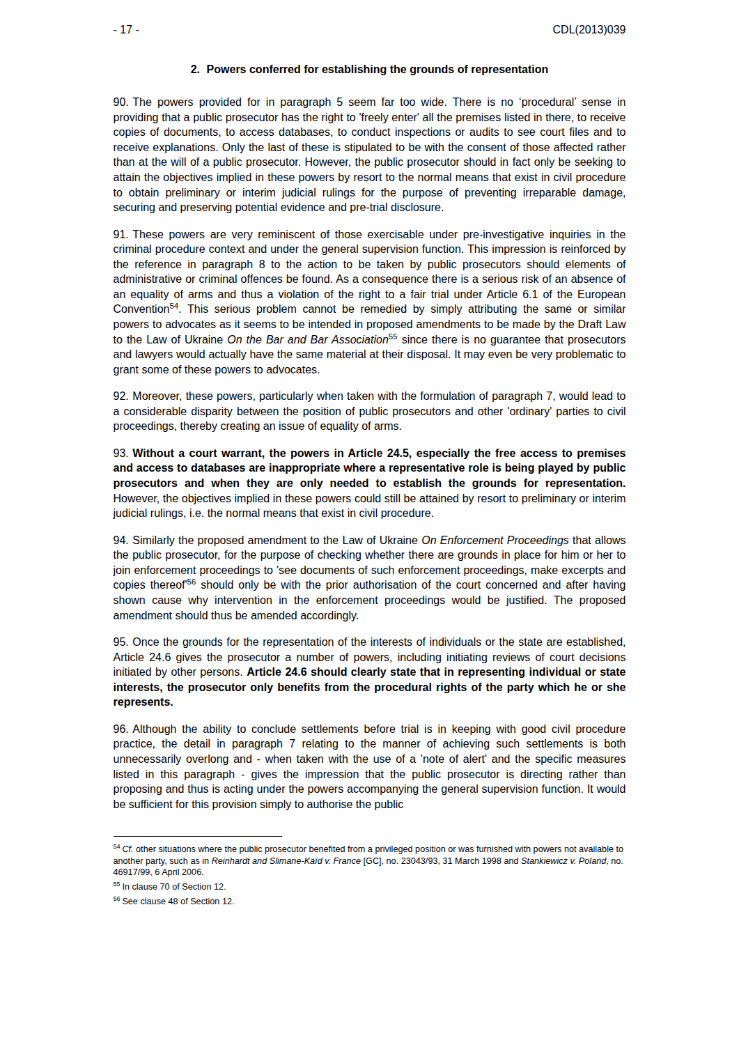- 17 - CDL(2013)039
2. Powers conferred for establishing the grounds of representation
90. The powers provided for in paragraph 5 seem far too wide. There is no ‘procedural’ sense in providing that a public prosecutor has the right to 'freely enter' all the premises listed in there, to receive copies of documents, to access databases, to conduct inspections or audits to see court files and to receive explanations. Only the last of these is stipulated to be with the consent of those affected rather than at the will of a public prosecutor. However, the public prosecutor should in fact only be seeking to attain the objectives implied in these powers by resort to the normal means that exist in civil procedure to obtain preliminary or interim judicial rulings for the purpose of preventing irreparable damage, securing and preserving potential evidence and pre-trial disclosure.
91. These powers are very reminiscent of those exercisable under pre-investigative inquiries in the criminal procedure context and under the general supervision function. This impression is reinforced by the reference in paragraph 8 to the action to be taken by public prosecutors should elements of administrative or criminal offences be found. As a consequence there is a serious risk of an absence of an equality of arms and thus a violation of the right to a fair trial under Article 6.1 of the European Convention54. This serious problem cannot be remedied by simply attributing the same or similar powers to advocates as it seems to be intended in proposed amendments to be made by the Draft Law to the Law of Ukraine On the Bar and Bar Association55 since there is no guarantee that prosecutors and lawyers would actually have the same material at their disposal. It may even be very problematic to grant some of these powers to advocates.
92. Moreover, these powers, particularly when taken with the formulation of paragraph 7, would lead to a considerable disparity between the position of public prosecutors and other 'ordinary' parties to civil proceedings, thereby creating an issue of equality of arms.
93. Without a court warrant, the powers in Article 24.5, especially the free access to premises and access to databases are inappropriate where a representative role is being played by public prosecutors and when they are only needed to establish the grounds for representation. However, the objectives implied in these powers could still be attained by resort to preliminary or interim judicial rulings, i.e. the normal means that exist in civil procedure.
94. Similarly the proposed amendment to the Law of Ukraine On Enforcement Proceedings that allows the public prosecutor, for the purpose of checking whether there are grounds in place for him or her to join enforcement proceedings to 'see documents of such enforcement proceedings, make excerpts and copies thereof'56 should only be with the prior authorisation of the court concerned and after having shown cause why intervention in the enforcement proceedings would be justified. The proposed amendment should thus be amended accordingly.
95. Once the grounds for the representation of the interests of individuals or the state are established, Article 24.6 gives the prosecutor a number of powers, including initiating reviews of court decisions initiated by other persons. Article 24.6 should clearly state that in representing individual or state interests, the prosecutor only benefits from the procedural rights of the party which he or she represents.
96. Although the ability to conclude settlements before trial is in keeping with good civil procedure practice, the detail in paragraph 7 relating to the manner of achieving such settlements is both unnecessarily overlong and - when taken with the use of a 'note of alert' and the specific measures listed in this paragraph - gives the impression that the public prosecutor is directing rather than proposing and thus is acting under the powers accompanying the general supervision function. It would be sufficient for this provision simply to authorise the public
54Cf. other situations where the public prosecutor benefited from a privileged position or was furnished with powers not available to another party, such as in Reinhardt and Slimane-Kaïd v. France [GC], no. 23043/93, 31 March 1998 and Stankiewicz v. Poland, no. 46917/99, 6 April 2006.
55In clause 70 of Section 12.
56See clause 48 of Section 12.